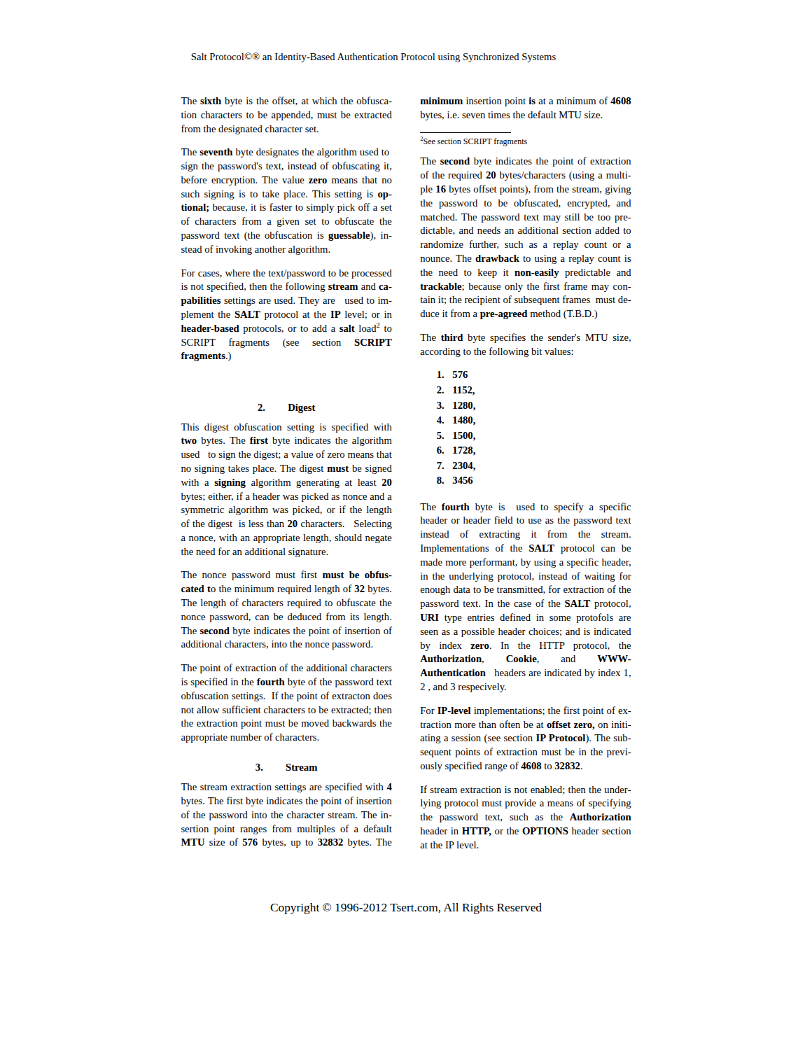Salt Protocol©® an Identity-Based Authentication Protocol using Synchronized Systems
The sixth byte is the offset, at which the obfuscation characters to be appended, must be extracted from the designated character set.
The seventh byte designates the algorithm used to sign the password's text, instead of obfuscating it, before encryption. The value zero means that no such signing is to take place. This setting is optional; because, it is faster to simply pick off a set of characters from a given set to obfuscate the password text (the obfuscation is guessable), instead of invoking another algorithm.
For cases, where the text/password to be processed is not specified, then the following stream and capabilities settings are used. They are used to implement the SALT protocol at the IP level; or in header-based protocols, or to add a salt load2 to SCRIPT fragments (see section SCRIPT fragments.)
2. Digest
This digest obfuscation setting is specified with two bytes. The first byte indicates the algorithm used to sign the digest; a value of zero means that no signing takes place. The digest must be signed with a signing algorithm generating at least 20 bytes; either, if a header was picked as nonce and a symmetric algorithm was picked, or if the length of the digest is less than 20 characters. Selecting a nonce, with an appropriate length, should negate the need for an additional signature.
The nonce password must first must be obfuscated to the minimum required length of 32 bytes. The length of characters required to obfuscate the nonce password, can be deduced from its length. The second byte indicates the point of insertion of additional characters, into the nonce password.
The point of extraction of the additional characters is specified in the fourth byte of the password text obfuscation settings. If the point of extracton does not allow sufficient characters to be extracted; then the extraction point must be moved backwards the appropriate number of characters.
3. Stream
The stream extraction settings are specified with 4 bytes. The first byte indicates the point of insertion of the password into the character stream. The insertion point ranges from multiples of a default MTU size of 576 bytes, up to 32832 bytes. The minimum insertion point is at a minimum of 4608 bytes, i.e. seven times the default MTU size.
2See section SCRIPT fragments
The second byte indicates the point of extraction of the required 20 bytes/characters (using a multiple 16 bytes offset points), from the stream, giving the password to be obfuscated, encrypted, and matched. The password text may still be too predictable, and needs an additional section added to randomize further, such as a replay count or a nounce. The drawback to using a replay count is the need to keep it non-easily predictable and trackable; because only the first frame may contain it; the recipient of subsequent frames must deduce it from a pre-agreed method (T.B.D.)
The third byte specifies the sender's MTU size, according to the following bit values:
576
1152,
1280,
1480,
1500,
1728,
2304,
3456
The fourth byte is used to specify a specific header or header field to use as the password text instead of extracting it from the stream. Implementations of the SALT protocol can be made more performant, by using a specific header, in the underlying protocol, instead of waiting for enough data to be transmitted, for extraction of the password text. In the case of the SALT protocol, URI type entries defined in some protofols are seen as a possible header choices; and is indicated by index zero. In the HTTP protocol, the Authorization, Cookie, and WWW-Authentication headers are indicated by index 1, 2 , and 3 respecively.
For IP-level implementations; the first point of extraction more than often be at offset zero, on initiating a session (see section IP Protocol). The subsequent points of extraction must be in the previously specified range of 4608 to 32832.
If stream extraction is not enabled; then the underlying protocol must provide a means of specifying the password text, such as the Authorization header in HTTP, or the OPTIONS header section at the IP level.
Copyright © 1996-2012 Tsert.com, All Rights Reserved